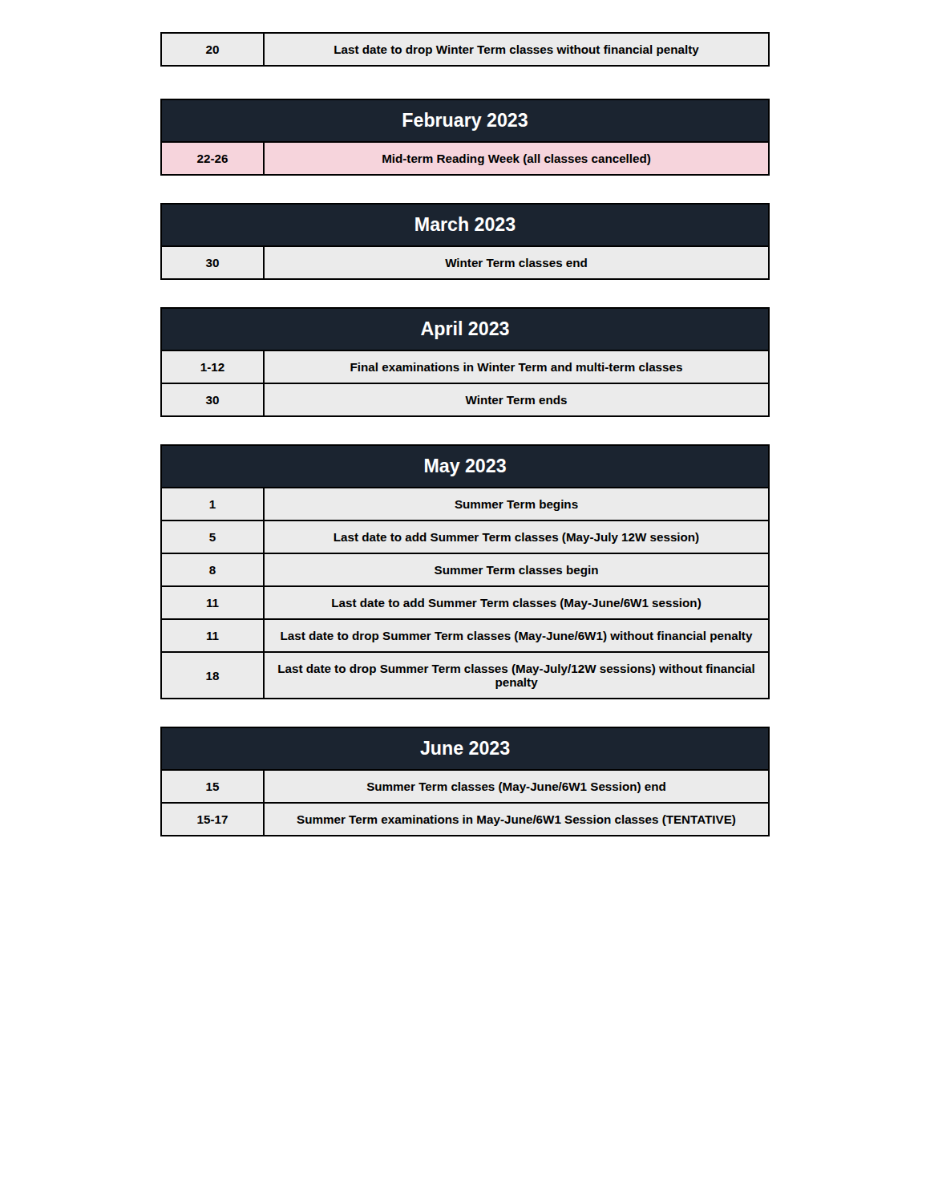| 20 | Last date to drop Winter Term classes without financial penalty |
February 2023
| 22-26 | Mid-term Reading Week (all classes cancelled) |
March 2023
| 30 | Winter Term classes end |
April 2023
| 1-12 | Final examinations in Winter Term and multi-term classes |
| 30 | Winter Term ends |
May 2023
| 1 | Summer Term begins |
| 5 | Last date to add Summer Term classes (May-July 12W session) |
| 8 | Summer Term classes begin |
| 11 | Last date to add Summer Term classes (May-June/6W1 session) |
| 11 | Last date to drop Summer Term classes (May-June/6W1) without financial penalty |
| 18 | Last date to drop Summer Term classes (May-July/12W sessions) without financial penalty |
June 2023
| 15 | Summer Term classes (May-June/6W1 Session) end |
| 15-17 | Summer Term examinations in May-June/6W1 Session classes (TENTATIVE) |